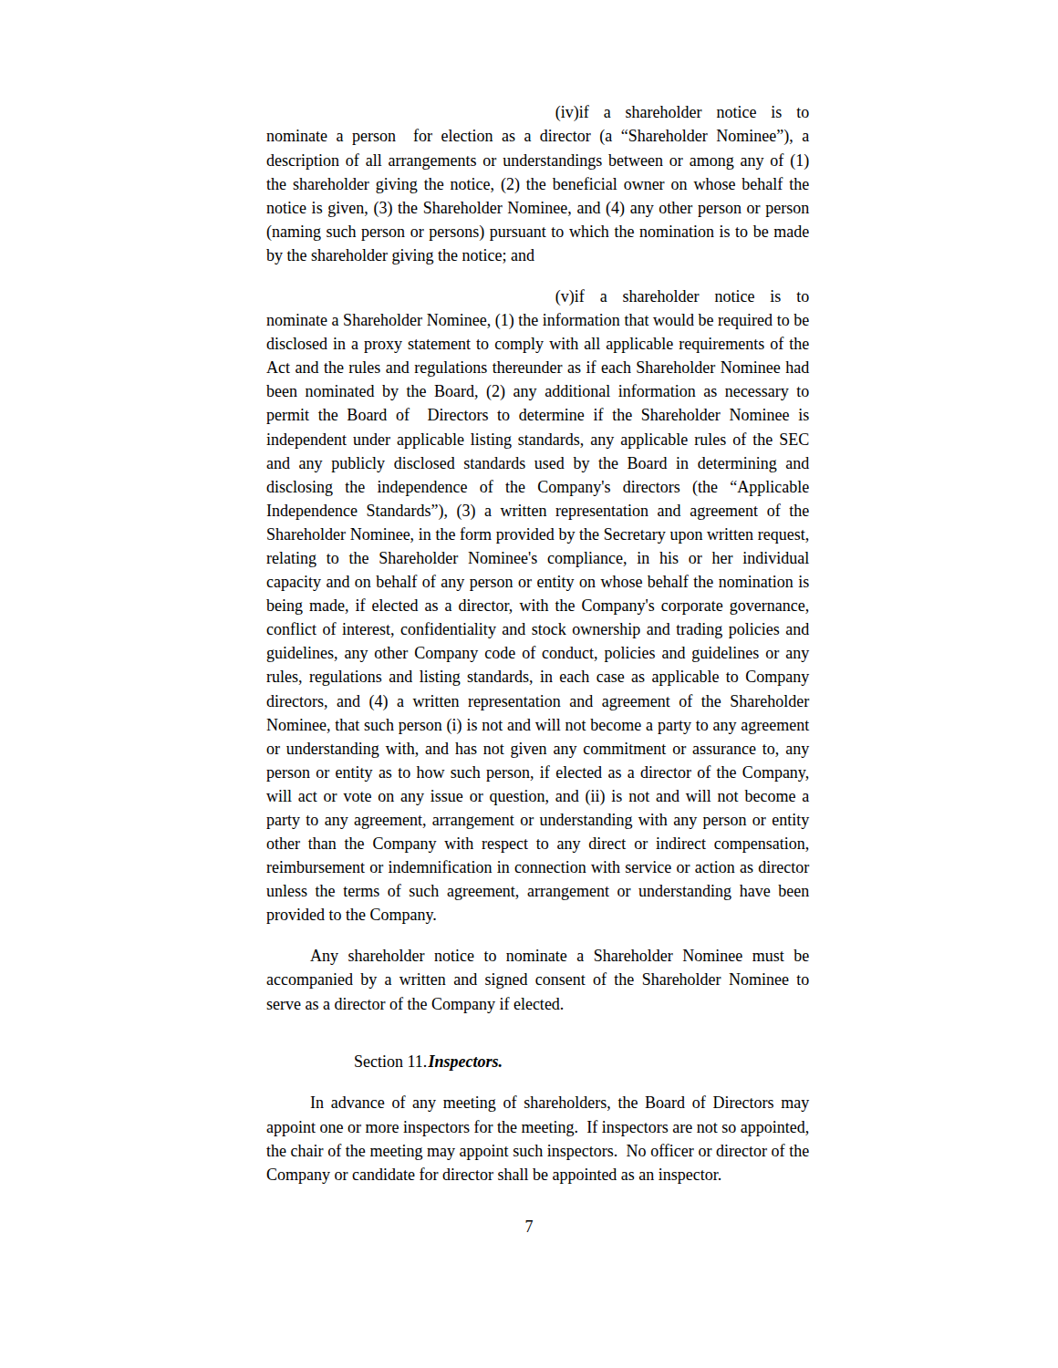(iv) if a shareholder notice is to nominate a person for election as a director (a “Shareholder Nominee”), a description of all arrangements or understandings between or among any of (1) the shareholder giving the notice, (2) the beneficial owner on whose behalf the notice is given, (3) the Shareholder Nominee, and (4) any other person or person (naming such person or persons) pursuant to which the nomination is to be made by the shareholder giving the notice; and
(v) if a shareholder notice is to nominate a Shareholder Nominee, (1) the information that would be required to be disclosed in a proxy statement to comply with all applicable requirements of the Act and the rules and regulations thereunder as if each Shareholder Nominee had been nominated by the Board, (2) any additional information as necessary to permit the Board of Directors to determine if the Shareholder Nominee is independent under applicable listing standards, any applicable rules of the SEC and any publicly disclosed standards used by the Board in determining and disclosing the independence of the Company's directors (the “Applicable Independence Standards”), (3) a written representation and agreement of the Shareholder Nominee, in the form provided by the Secretary upon written request, relating to the Shareholder Nominee's compliance, in his or her individual capacity and on behalf of any person or entity on whose behalf the nomination is being made, if elected as a director, with the Company's corporate governance, conflict of interest, confidentiality and stock ownership and trading policies and guidelines, any other Company code of conduct, policies and guidelines or any rules, regulations and listing standards, in each case as applicable to Company directors, and (4) a written representation and agreement of the Shareholder Nominee, that such person (i) is not and will not become a party to any agreement or understanding with, and has not given any commitment or assurance to, any person or entity as to how such person, if elected as a director of the Company, will act or vote on any issue or question, and (ii) is not and will not become a party to any agreement, arrangement or understanding with any person or entity other than the Company with respect to any direct or indirect compensation, reimbursement or indemnification in connection with service or action as director unless the terms of such agreement, arrangement or understanding have been provided to the Company.
Any shareholder notice to nominate a Shareholder Nominee must be accompanied by a written and signed consent of the Shareholder Nominee to serve as a director of the Company if elected.
Section 11. Inspectors.
In advance of any meeting of shareholders, the Board of Directors may appoint one or more inspectors for the meeting. If inspectors are not so appointed, the chair of the meeting may appoint such inspectors. No officer or director of the Company or candidate for director shall be appointed as an inspector.
7